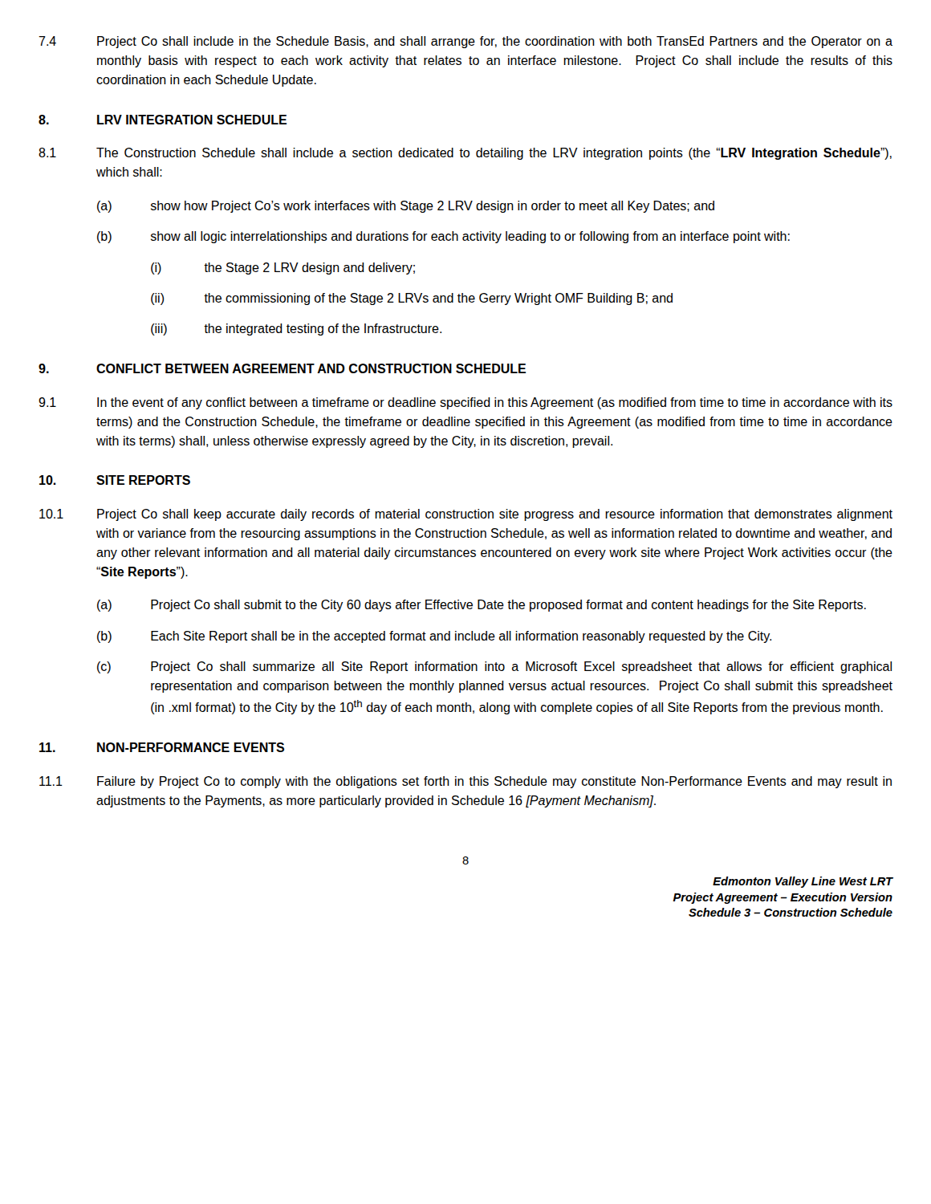7.4
Project Co shall include in the Schedule Basis, and shall arrange for, the coordination with both TransEd Partners and the Operator on a monthly basis with respect to each work activity that relates to an interface milestone. Project Co shall include the results of this coordination in each Schedule Update.
8. LRV Integration Schedule
8.1
The Construction Schedule shall include a section dedicated to detailing the LRV integration points (the “LRV Integration Schedule”), which shall:
(a)
show how Project Co’s work interfaces with Stage 2 LRV design in order to meet all Key Dates; and
(b)
show all logic interrelationships and durations for each activity leading to or following from an interface point with:
(i)
the Stage 2 LRV design and delivery;
(ii)
the commissioning of the Stage 2 LRVs and the Gerry Wright OMF Building B; and
(iii)
the integrated testing of the Infrastructure.
9. Conflict Between Agreement and Construction Schedule
9.1
In the event of any conflict between a timeframe or deadline specified in this Agreement (as modified from time to time in accordance with its terms) and the Construction Schedule, the timeframe or deadline specified in this Agreement (as modified from time to time in accordance with its terms) shall, unless otherwise expressly agreed by the City, in its discretion, prevail.
10. Site Reports
10.1
Project Co shall keep accurate daily records of material construction site progress and resource information that demonstrates alignment with or variance from the resourcing assumptions in the Construction Schedule, as well as information related to downtime and weather, and any other relevant information and all material daily circumstances encountered on every work site where Project Work activities occur (the “Site Reports”).
(a)
Project Co shall submit to the City 60 days after Effective Date the proposed format and content headings for the Site Reports.
(b)
Each Site Report shall be in the accepted format and include all information reasonably requested by the City.
(c)
Project Co shall summarize all Site Report information into a Microsoft Excel spreadsheet that allows for efficient graphical representation and comparison between the monthly planned versus actual resources. Project Co shall submit this spreadsheet (in .xml format) to the City by the 10th day of each month, along with complete copies of all Site Reports from the previous month.
11. Non-Performance Events
11.1
Failure by Project Co to comply with the obligations set forth in this Schedule may constitute Non-Performance Events and may result in adjustments to the Payments, as more particularly provided in Schedule 16 [Payment Mechanism].
8
Edmonton Valley Line West LRT
Project Agreement – Execution Version
Schedule 3 – Construction Schedule